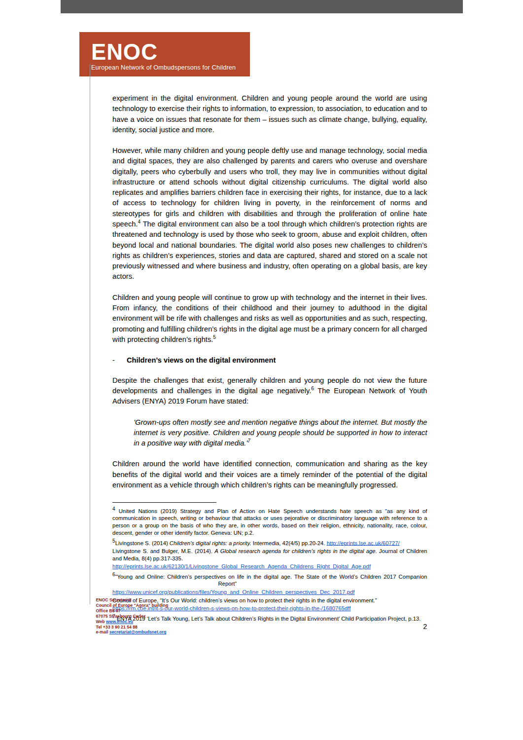ENOC
European Network of Ombudspersons for Children
experiment in the digital environment. Children and young people around the world are using technology to exercise their rights to information, to expression, to association, to education and to have a voice on issues that resonate for them – issues such as climate change, bullying, equality, identity, social justice and more.
However, while many children and young people deftly use and manage technology, social media and digital spaces, they are also challenged by parents and carers who overuse and overshare digitally, peers who cyberbully and users who troll, they may live in communities without digital infrastructure or attend schools without digital citizenship curriculums. The digital world also replicates and amplifies barriers children face in exercising their rights, for instance, due to a lack of access to technology for children living in poverty, in the reinforcement of norms and stereotypes for girls and children with disabilities and through the proliferation of online hate speech.4 The digital environment can also be a tool through which children’s protection rights are threatened and technology is used by those who seek to groom, abuse and exploit children, often beyond local and national boundaries. The digital world also poses new challenges to children’s rights as children’s experiences, stories and data are captured, shared and stored on a scale not previously witnessed and where business and industry, often operating on a global basis, are key actors.
Children and young people will continue to grow up with technology and the internet in their lives. From infancy, the conditions of their childhood and their journey to adulthood in the digital environment will be rife with challenges and risks as well as opportunities and as such, respecting, promoting and fulfilling children’s rights in the digital age must be a primary concern for all charged with protecting children’s rights.5
-Children’s views on the digital environment
Despite the challenges that exist, generally children and young people do not view the future developments and challenges in the digital age negatively.6 The European Network of Youth Advisers (ENYA) 2019 Forum have stated:
'Grown-ups often mostly see and mention negative things about the internet. But mostly the internet is very positive. Children and young people should be supported in how to interact in a positive way with digital media.'7
Children around the world have identified connection, communication and sharing as the key benefits of the digital world and their voices are a timely reminder of the potential of the digital environment as a vehicle through which children’s rights can be meaningfully progressed.
4 United Nations (2019) Strategy and Plan of Action on Hate Speech understands hate speech as “as any kind of communication in speech, writing or behaviour that attacks or uses pejorative or discriminatory language with reference to a person or a group on the basis of who they are, in other words, based on their religion, ethnicity, nationality, race, colour, descent, gender or other identify factor. Geneva: UN; p.2.
5 Livingstone S. (2014) Children’s digital rights: a priority. Intermedia, 42(4/5) pp.20-24. http://eprints.lse.ac.uk/60727/
Livingstone S. and Bulger, M.E. (2014). A Global research agenda for children’s rights in the digital age. Journal of Children and Media, 8(4) pp.317-335.
http://eprints.lse.ac.uk/62130/1/Livingstone_Global_Research_Agenda_Childrens_Right_Digital_Age.pdf
6“Young and Online: Children’s perspectives on life in the digital age. The State of the World’s Children 2017 Companion Report“
https://www.unicef.org/publications/files/Young_and_Online_Children_perspectives_Dec_2017.pdf
Council of Europe, “It’s Our World: children’s views on how to protect their rights in the digital environment.”
https://rm.coe.int/it-s-our-world-children-s-views-on-how-to-protect-their-rights-in-the-/1680765dff
7 ENYA 2019 ‘Let’s Talk Young, Let’s Talk about Children’s Rights in the Digital Environment’ Child Participation Project, p.13.
ENOC Secretariat
Council of Europe “Agora” building
Office B5 07
67075 Strasbourg Cedex
Web www.enoc.eu
Tel +33 3 90 21 54 88
e-mail secretariat@ombudsnet.org
2